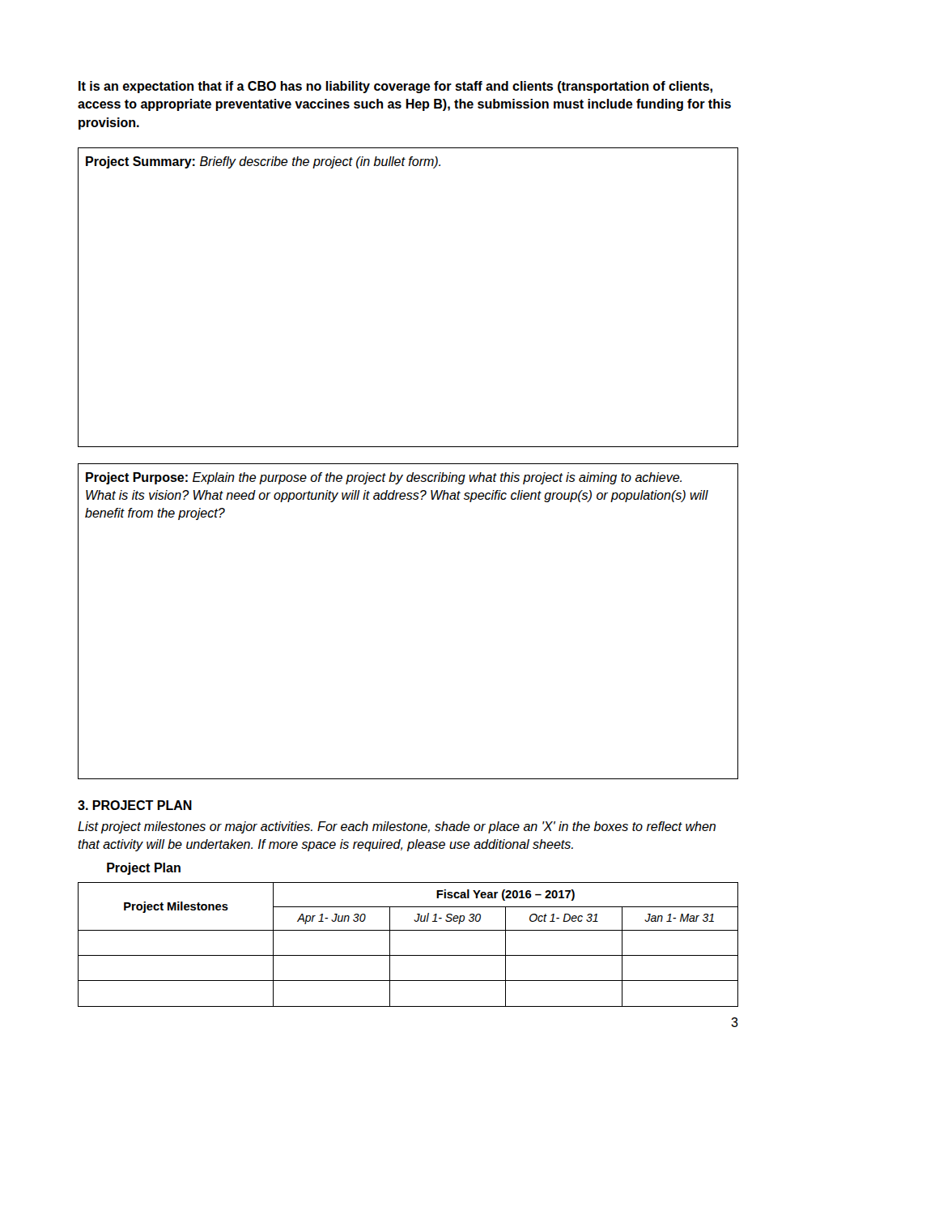It is an expectation that if a CBO has no liability coverage for staff and clients (transportation of clients, access to appropriate preventative vaccines such as Hep B), the submission must include funding for this provision.
Project Summary: Briefly describe the project (in bullet form).
Project Purpose: Explain the purpose of the project by describing what this project is aiming to achieve.
What is its vision? What need or opportunity will it address? What specific client group(s) or population(s) will benefit from the project?
3. PROJECT PLAN
List project milestones or major activities. For each milestone, shade or place an 'X' in the boxes to reflect when that activity will be undertaken. If more space is required, please use additional sheets.
Project Plan
| Project Milestones | Fiscal Year (2016 – 2017) |
| --- | --- |
| Apr 1- Jun 30 | Jul 1- Sep 30 | Oct 1- Dec 31 | Jan 1- Mar 31 |
3